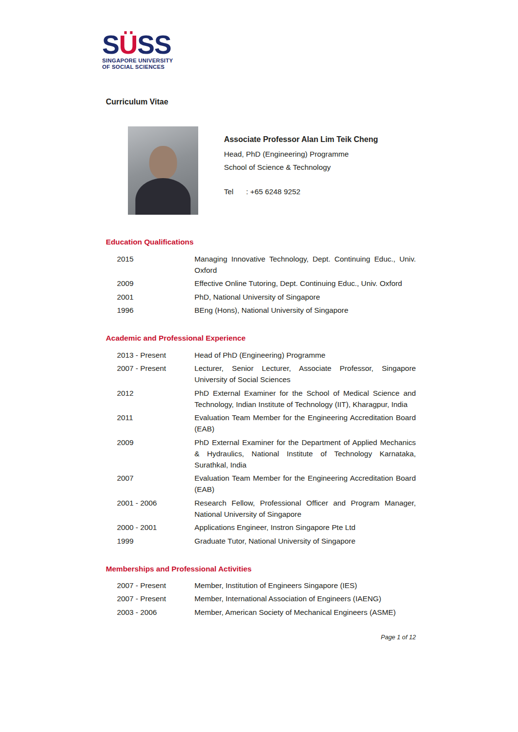SÜSS
SINGAPORE UNIVERSITY
OF SOCIAL SCIENCES
Curriculum Vitae
Associate Professor Alan Lim Teik Cheng
Head, PhD (Engineering) Programme
School of Science & Technology
Tel: +65 6248 9252
Education Qualifications
2015
Managing Innovative Technology, Dept. Continuing Educ., Univ. Oxford
2009
Effective Online Tutoring, Dept. Continuing Educ., Univ. Oxford
2001
PhD, National University of Singapore
1996
BEng (Hons), National University of Singapore
Academic and Professional Experience
2013 - Present
Head of PhD (Engineering) Programme
2007 - Present
Lecturer, Senior Lecturer, Associate Professor, Singapore University of Social Sciences
2012
PhD External Examiner for the School of Medical Science and Technology, Indian Institute of Technology (IIT), Kharagpur, India
2011
Evaluation Team Member for the Engineering Accreditation Board (EAB)
2009
PhD External Examiner for the Department of Applied Mechanics & Hydraulics, National Institute of Technology Karnataka, Surathkal, India
2007
Evaluation Team Member for the Engineering Accreditation Board (EAB)
2001 - 2006
Research Fellow, Professional Officer and Program Manager, National University of Singapore
2000 - 2001
Applications Engineer, Instron Singapore Pte Ltd
1999
Graduate Tutor, National University of Singapore
Memberships and Professional Activities
2007 - Present
Member, Institution of Engineers Singapore (IES)
2007 - Present
Member, International Association of Engineers (IAENG)
2003 - 2006
Member, American Society of Mechanical Engineers (ASME)
Page 1 of 12